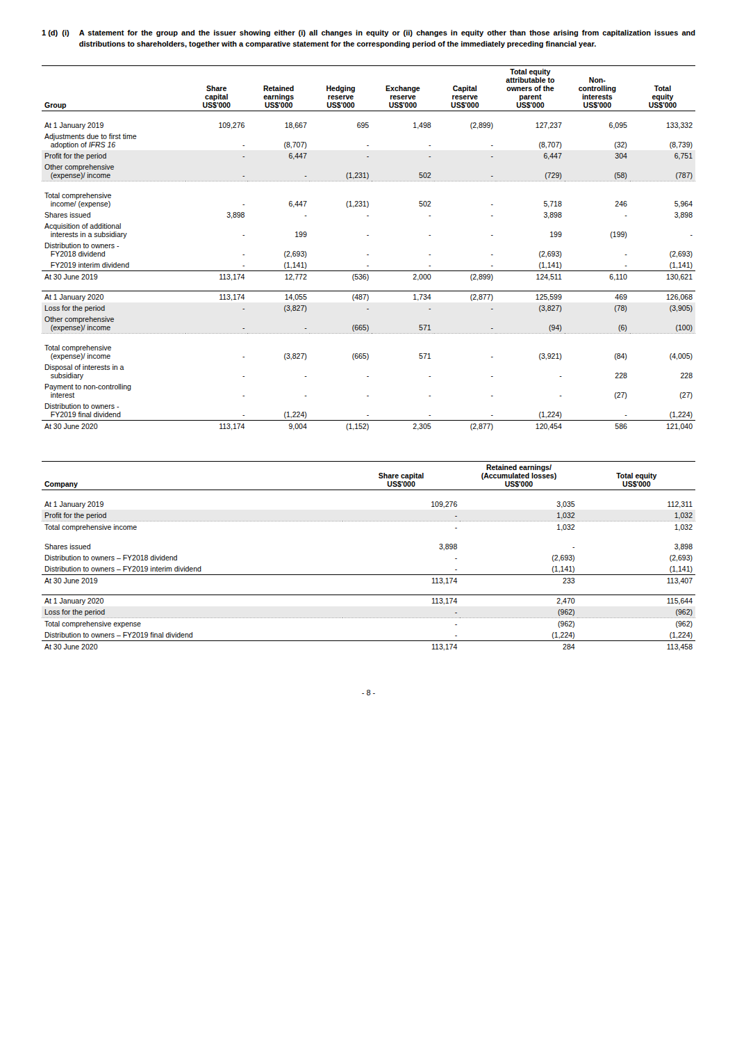1 (d) (i)
A statement for the group and the issuer showing either (i) all changes in equity or (ii) changes in equity other than those arising from capitalization issues and distributions to shareholders, together with a comparative statement for the corresponding period of the immediately preceding financial year.
| Group | Share capital US$'000 | Retained earnings US$'000 | Hedging reserve US$'000 | Exchange reserve US$'000 | Capital reserve US$'000 | Total equity attributable to owners of the parent US$'000 | Non- controlling interests US$'000 | Total equity US$'000 |
| --- | --- | --- | --- | --- | --- | --- | --- | --- |
| At 1 January 2019 | 109,276 | 18,667 | 695 | 1,498 | (2,899) | 127,237 | 6,095 | 133,332 |
| Adjustments due to first time adoption of IFRS 16 | - | (8,707) | - | - | - | (8,707) | (32) | (8,739) |
| Profit for the period | - | 6,447 | - | - | - | 6,447 | 304 | 6,751 |
| Other comprehensive (expense)/ income | - | - | (1,231) | 502 | - | (729) | (58) | (787) |
| Total comprehensive income/ (expense) | - | 6,447 | (1,231) | 502 | - | 5,718 | 246 | 5,964 |
| Shares issued | 3,898 | - | - | - | - | 3,898 | - | 3,898 |
| Acquisition of additional interests in a subsidiary | - | 199 | - | - | - | 199 | (199) | - |
| Distribution to owners - FY2018 dividend | - | (2,693) | - | - | - | (2,693) | - | (2,693) |
| FY2019 interim dividend | - | (1,141) | - | - | - | (1,141) | - | (1,141) |
| At 30 June 2019 | 113,174 | 12,772 | (536) | 2,000 | (2,899) | 124,511 | 6,110 | 130,621 |
| At 1 January 2020 | 113,174 | 14,055 | (487) | 1,734 | (2,877) | 125,599 | 469 | 126,068 |
| Loss for the period | - | (3,827) | - | - | - | (3,827) | (78) | (3,905) |
| Other comprehensive (expense)/ income | - | - | (665) | 571 | - | (94) | (6) | (100) |
| Total comprehensive (expense)/ income | - | (3,827) | (665) | 571 | - | (3,921) | (84) | (4,005) |
| Disposal of interests in a subsidiary | - | - | - | - | - | - | 228 | 228 |
| Payment to non-controlling interest | - | - | - | - | - | - | (27) | (27) |
| Distribution to owners - FY2019 final dividend | - | (1,224) | - | - | - | (1,224) | - | (1,224) |
| At 30 June 2020 | 113,174 | 9,004 | (1,152) | 2,305 | (2,877) | 120,454 | 586 | 121,040 |
| Company | Share capital US$'000 | Retained earnings/ (Accumulated losses) US$'000 | Total equity US$'000 |
| --- | --- | --- | --- |
| At 1 January 2019 | 109,276 | 3,035 | 112,311 |
| Profit for the period | - | 1,032 | 1,032 |
| Total comprehensive income | - | 1,032 | 1,032 |
| Shares issued | 3,898 | - | 3,898 |
| Distribution to owners – FY2018 dividend | - | (2,693) | (2,693) |
| Distribution to owners – FY2019 interim dividend | - | (1,141) | (1,141) |
| At 30 June 2019 | 113,174 | 233 | 113,407 |
| At 1 January 2020 | 113,174 | 2,470 | 115,644 |
| Loss for the period | - | (962) | (962) |
| Total comprehensive expense | - | (962) | (962) |
| Distribution to owners – FY2019 final dividend | - | (1,224) | (1,224) |
| At 30 June 2020 | 113,174 | 284 | 113,458 |
- 8 -